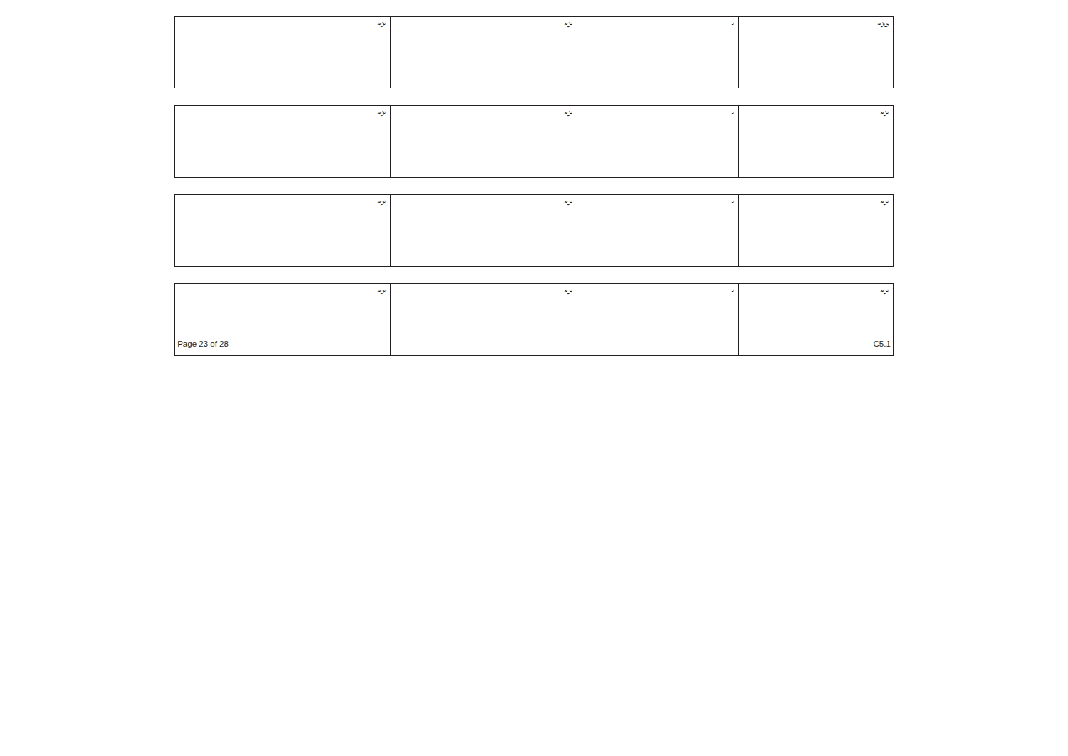| ﯼﺰﻣ | ﯾ— | ﯾﺰﻣ | ﯾﺰﻣ |
| ﯾﺰﻣ | ﯾ— | ﯾﺰﻣ | ﯾﺰﻣ |
| ﯾﺮﻣ | ﯾ— | ﯾﺮﻣ | ﯾﺮﻣ |
| ﯾﺮﻣ | ﯾ— | ﯾﺮﻣ | ﯾﺮﻣ |
Page 23 of 28 C5.1